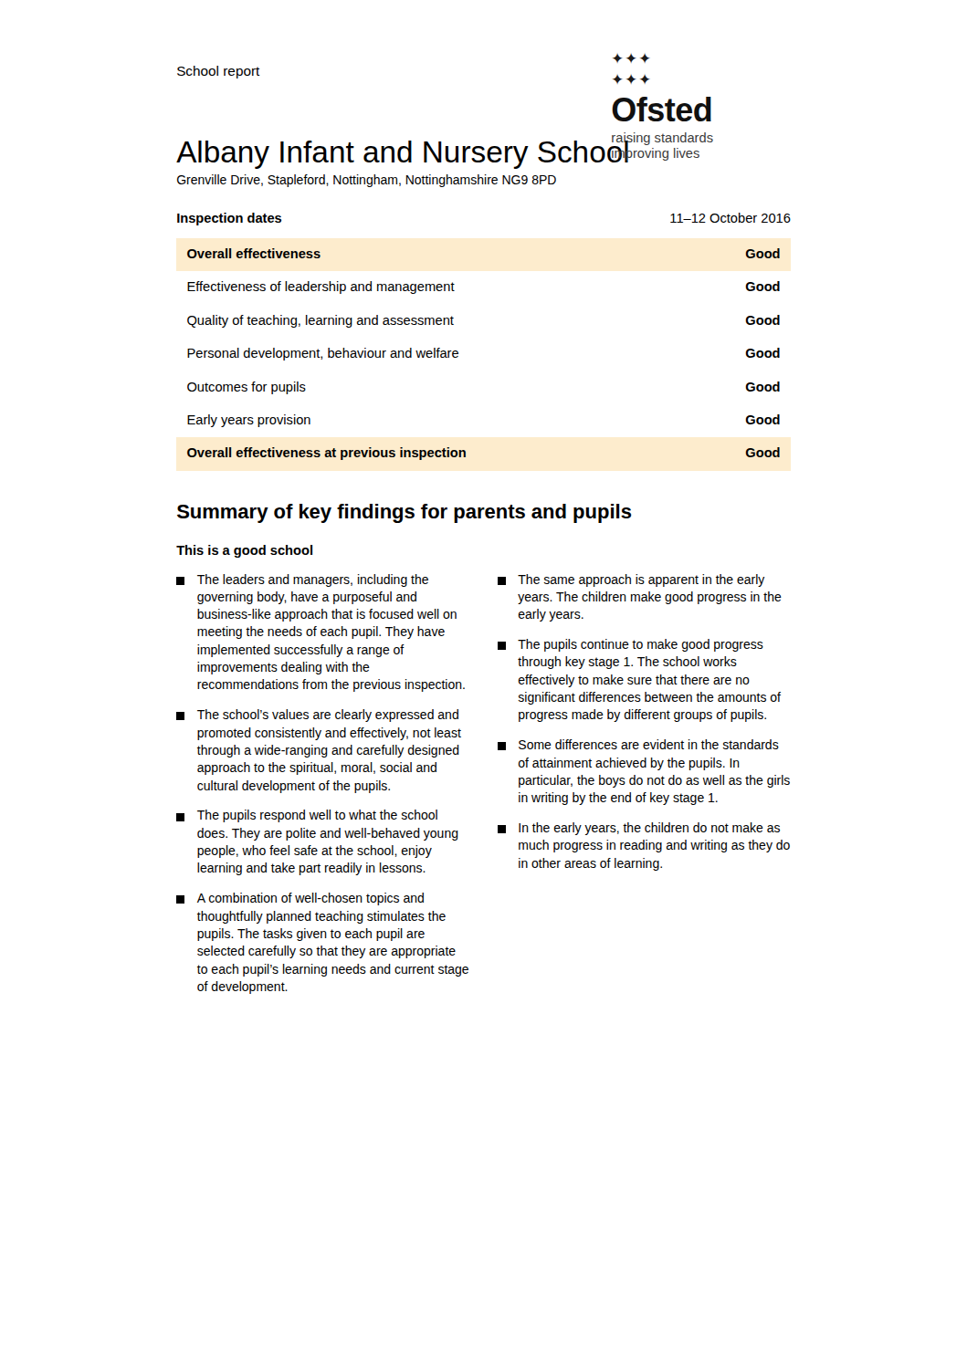School report
✦✦✦
✦✦✦
Ofsted
raising standards
improving lives
Albany Infant and Nursery School
Grenville Drive, Stapleford, Nottingham, Nottinghamshire NG9 8PD
Inspection dates 11–12 October 2016
| Overall effectiveness | Good |
| Effectiveness of leadership and management | Good |
| Quality of teaching, learning and assessment | Good |
| Personal development, behaviour and welfare | Good |
| Outcomes for pupils | Good |
| Early years provision | Good |
| Overall effectiveness at previous inspection | Good |
Summary of key findings for parents and pupils
This is a good school
The leaders and managers, including the governing body, have a purposeful and business-like approach that is focused well on meeting the needs of each pupil. They have implemented successfully a range of improvements dealing with the recommendations from the previous inspection.
The school’s values are clearly expressed and promoted consistently and effectively, not least through a wide-ranging and carefully designed approach to the spiritual, moral, social and cultural development of the pupils.
The pupils respond well to what the school does. They are polite and well-behaved young people, who feel safe at the school, enjoy learning and take part readily in lessons.
A combination of well-chosen topics and thoughtfully planned teaching stimulates the pupils. The tasks given to each pupil are selected carefully so that they are appropriate to each pupil’s learning needs and current stage of development.
The same approach is apparent in the early years. The children make good progress in the early years.
The pupils continue to make good progress through key stage 1. The school works effectively to make sure that there are no significant differences between the amounts of progress made by different groups of pupils.
Some differences are evident in the standards of attainment achieved by the pupils. In particular, the boys do not do as well as the girls in writing by the end of key stage 1.
In the early years, the children do not make as much progress in reading and writing as they do in other areas of learning.